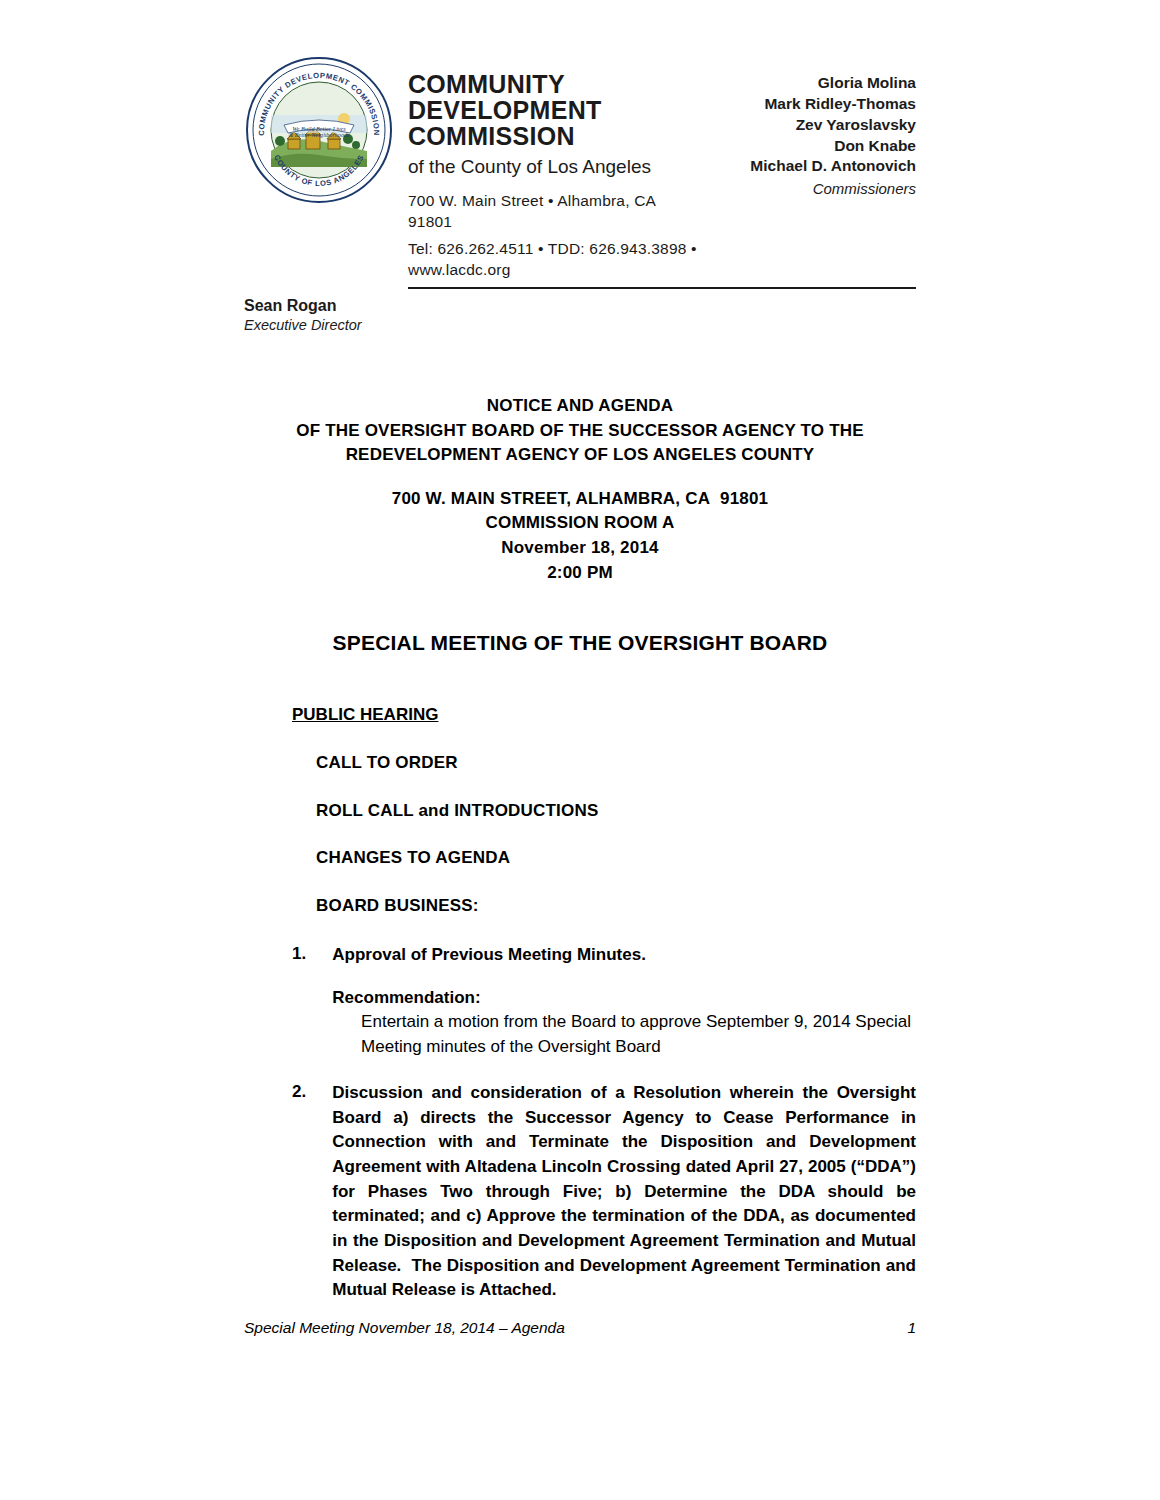COMMUNITY DEVELOPMENT COMMISSION COUNTY OF LOS ANGELES We Build Better Lives & Better Neighborhoods
COMMUNITY DEVELOPMENT COMMISSION
of the County of Los Angeles
700 W. Main Street • Alhambra, CA 91801
Tel: 626.262.4511 • TDD: 626.943.3898 • www.lacdc.org
Gloria Molina
Mark Ridley-Thomas
Zev Yaroslavsky
Don Knabe
Michael D. Antonovich
Commissioners
Sean Rogan
Executive Director
NOTICE AND AGENDA
OF THE OVERSIGHT BOARD OF THE SUCCESSOR AGENCY TO THE
REDEVELOPMENT AGENCY OF LOS ANGELES COUNTY
700 W. MAIN STREET, ALHAMBRA, CA 91801
COMMISSION ROOM A
November 18, 2014
2:00 PM
SPECIAL MEETING OF THE OVERSIGHT BOARD
PUBLIC HEARING
CALL TO ORDER
ROLL CALL and INTRODUCTIONS
CHANGES TO AGENDA
BOARD BUSINESS:
Approval of Previous Meeting Minutes.
Recommendation:
Entertain a motion from the Board to approve September 9, 2014 Special Meeting minutes of the Oversight Board
Discussion and consideration of a Resolution wherein the Oversight Board a) directs the Successor Agency to Cease Performance in Connection with and Terminate the Disposition and Development Agreement with Altadena Lincoln Crossing dated April 27, 2005 (“DDA”) for Phases Two through Five; b) Determine the DDA should be terminated; and c) Approve the termination of the DDA, as documented in the Disposition and Development Agreement Termination and Mutual Release. The Disposition and Development Agreement Termination and Mutual Release is Attached.
Special Meeting November 18, 2014 – Agenda
1